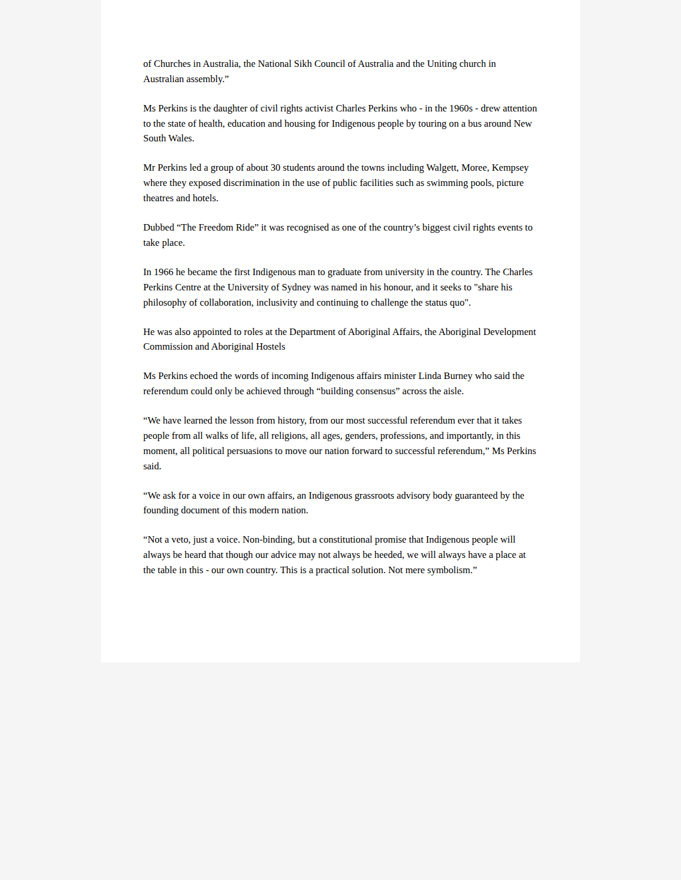of Churches in Australia, the National Sikh Council of Australia and the Uniting church in Australian assembly.”
Ms Perkins is the daughter of civil rights activist Charles Perkins who - in the 1960s - drew attention to the state of health, education and housing for Indigenous people by touring on a bus around New South Wales.
Mr Perkins led a group of about 30 students around the towns including Walgett, Moree, Kempsey where they exposed discrimination in the use of public facilities such as swimming pools, picture theatres and hotels.
Dubbed “The Freedom Ride” it was recognised as one of the country’s biggest civil rights events to take place.
In 1966 he became the first Indigenous man to graduate from university in the country. The Charles Perkins Centre at the University of Sydney was named in his honour, and it seeks to "share his philosophy of collaboration, inclusivity and continuing to challenge the status quo".
He was also appointed to roles at the Department of Aboriginal Affairs, the Aboriginal Development Commission and Aboriginal Hostels
Ms Perkins echoed the words of incoming Indigenous affairs minister Linda Burney who said the referendum could only be achieved through “building consensus” across the aisle.
“We have learned the lesson from history, from our most successful referendum ever that it takes people from all walks of life, all religions, all ages, genders, professions, and importantly, in this moment, all political persuasions to move our nation forward to successful referendum,” Ms Perkins said.
“We ask for a voice in our own affairs, an Indigenous grassroots advisory body guaranteed by the founding document of this modern nation.
“Not a veto, just a voice. Non-binding, but a constitutional promise that Indigenous people will always be heard that though our advice may not always be heeded, we will always have a place at the table in this - our own country. This is a practical solution. Not mere symbolism.”